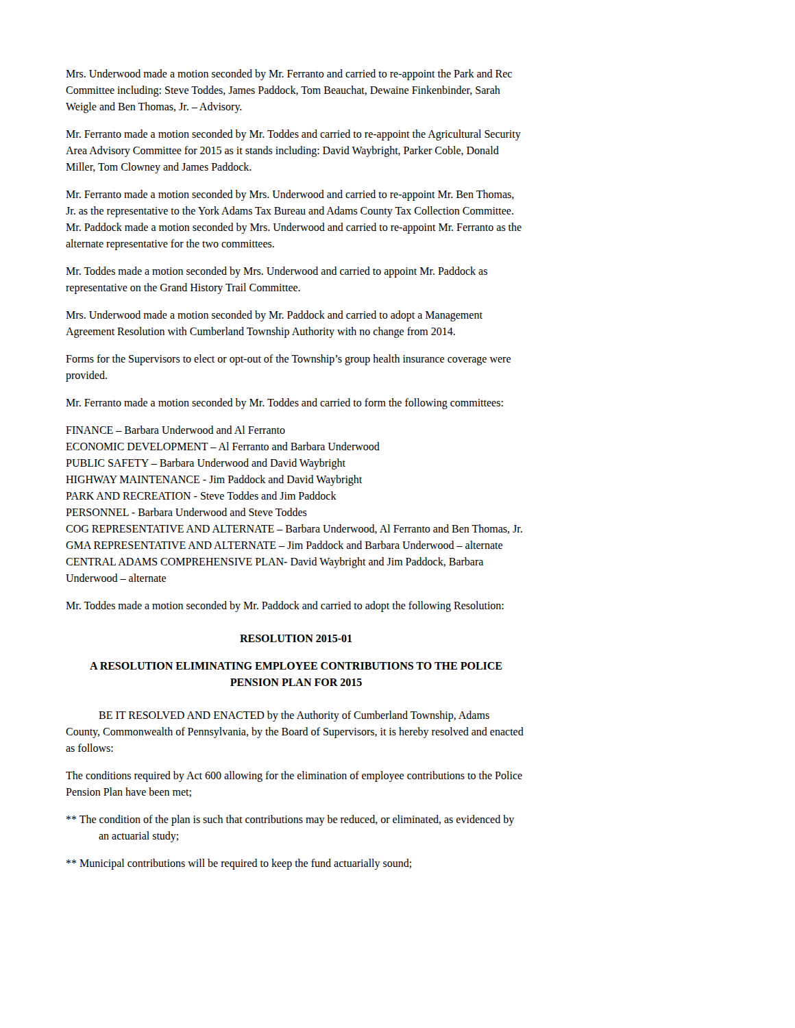Mrs. Underwood made a motion seconded by Mr. Ferranto and carried to re-appoint the Park and Rec Committee including: Steve Toddes, James Paddock, Tom Beauchat, Dewaine Finkenbinder, Sarah Weigle and Ben Thomas, Jr. – Advisory.
Mr. Ferranto made a motion seconded by Mr. Toddes and carried to re-appoint the Agricultural Security Area Advisory Committee for 2015 as it stands including: David Waybright, Parker Coble, Donald Miller, Tom Clowney and James Paddock.
Mr. Ferranto made a motion seconded by Mrs. Underwood and carried to re-appoint Mr. Ben Thomas, Jr. as the representative to the York Adams Tax Bureau and Adams County Tax Collection Committee. Mr. Paddock made a motion seconded by Mrs. Underwood and carried to re-appoint Mr. Ferranto as the alternate representative for the two committees.
Mr. Toddes made a motion seconded by Mrs. Underwood and carried to appoint Mr. Paddock as representative on the Grand History Trail Committee.
Mrs. Underwood made a motion seconded by Mr. Paddock and carried to adopt a Management Agreement Resolution with Cumberland Township Authority with no change from 2014.
Forms for the Supervisors to elect or opt-out of the Township’s group health insurance coverage were provided.
Mr. Ferranto made a motion seconded by Mr. Toddes and carried to form the following committees:
FINANCE – Barbara Underwood and Al Ferranto
ECONOMIC DEVELOPMENT – Al Ferranto and Barbara Underwood
PUBLIC SAFETY – Barbara Underwood and David Waybright
HIGHWAY MAINTENANCE - Jim Paddock and David Waybright
PARK AND RECREATION - Steve Toddes and Jim Paddock
PERSONNEL - Barbara Underwood and Steve Toddes
COG REPRESENTATIVE AND ALTERNATE – Barbara Underwood, Al Ferranto and Ben Thomas, Jr.
GMA REPRESENTATIVE AND ALTERNATE – Jim Paddock and Barbara Underwood – alternate
CENTRAL ADAMS COMPREHENSIVE PLAN- David Waybright and Jim Paddock, Barbara Underwood – alternate
Mr. Toddes made a motion seconded by Mr. Paddock and carried to adopt the following Resolution:
RESOLUTION 2015-01
A RESOLUTION ELIMINATING EMPLOYEE CONTRIBUTIONS TO THE POLICE PENSION PLAN FOR 2015
BE IT RESOLVED AND ENACTED by the Authority of Cumberland Township, Adams County, Commonwealth of Pennsylvania, by the Board of Supervisors, it is hereby resolved and enacted as follows:
The conditions required by Act 600 allowing for the elimination of employee contributions to the Police Pension Plan have been met;
** The condition of the plan is such that contributions may be reduced, or eliminated, as evidenced by an actuarial study;
** Municipal contributions will be required to keep the fund actuarially sound;